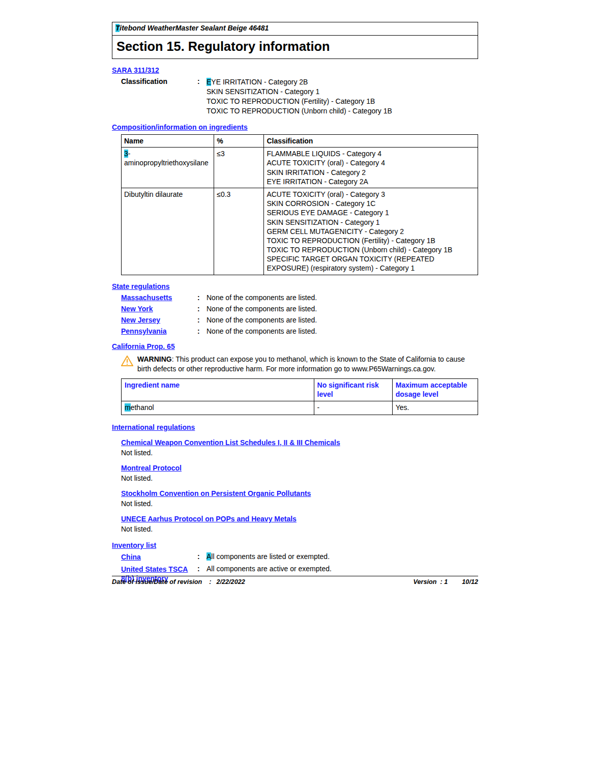Titebond WeatherMaster Sealant Beige 46481
Section 15. Regulatory information
SARA 311/312
Classification
:
EYE IRRITATION - Category 2B
SKIN SENSITIZATION - Category 1
TOXIC TO REPRODUCTION (Fertility) - Category 1B
TOXIC TO REPRODUCTION (Unborn child) - Category 1B
Composition/information on ingredients
| Name | % | Classification |
| --- | --- | --- |
| 3 -aminopropyltriethoxysilane | ≤3 | FLAMMABLE LIQUIDS - Category 4 ACUTE TOXICITY (oral) - Category 4 SKIN IRRITATION - Category 2 EYE IRRITATION - Category 2A |
| Dibutyltin dilaurate | ≤0.3 | ACUTE TOXICITY (oral) - Category 3 SKIN CORROSION - Category 1C SERIOUS EYE DAMAGE - Category 1 SKIN SENSITIZATION - Category 1 GERM CELL MUTAGENICITY - Category 2 TOXIC TO REPRODUCTION (Fertility) - Category 1B TOXIC TO REPRODUCTION (Unborn child) - Category 1B SPECIFIC TARGET ORGAN TOXICITY (REPEATED EXPOSURE) (respiratory system) - Category 1 |
State regulations
Massachusetts
:
None of the components are listed.
New York
:
None of the components are listed.
New Jersey
:
None of the components are listed.
Pennsylvania
:
None of the components are listed.
California Prop. 65
WARNING: This product can expose you to methanol, which is known to the State of California to cause birth defects or other reproductive harm. For more information go to www.P65Warnings.ca.gov.
| Ingredient name | No significant risk level | Maximum acceptable dosage level |
| --- | --- | --- |
| m ethanol | - | Yes. |
International regulations
Chemical Weapon Convention List Schedules I, II & III Chemicals
Not listed.
Montreal Protocol
Not listed.
Stockholm Convention on Persistent Organic Pollutants
Not listed.
UNECE Aarhus Protocol on POPs and Heavy Metals
Not listed.
Inventory list
China
:
All components are listed or exempted.
United States TSCA 8(b) inventory
:
All components are active or exempted.
Date of issue/Date of revision
:
2/22/2022
Version : 1
10/12